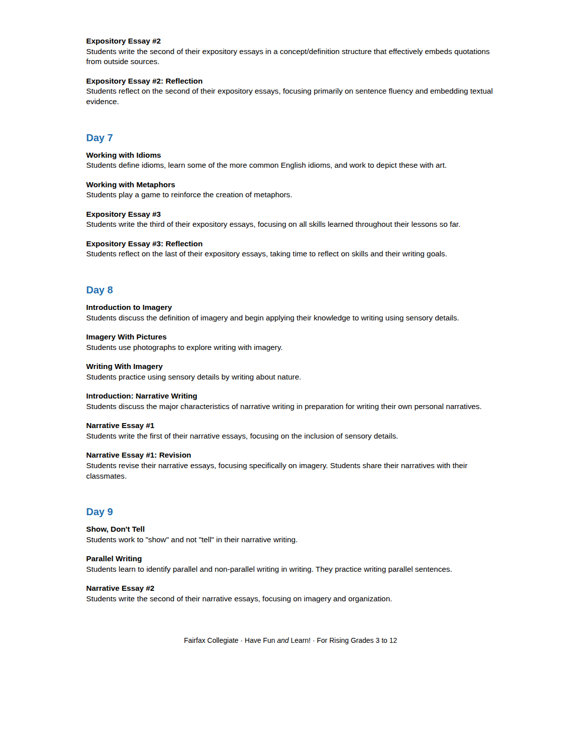Expository Essay #2
Students write the second of their expository essays in a concept/definition structure that effectively embeds quotations from outside sources.
Expository Essay #2: Reflection
Students reflect on the second of their expository essays, focusing primarily on sentence fluency and embedding textual evidence.
Day 7
Working with Idioms
Students define idioms, learn some of the more common English idioms, and work to depict these with art.
Working with Metaphors
Students play a game to reinforce the creation of metaphors.
Expository Essay #3
Students write the third of their expository essays, focusing on all skills learned throughout their lessons so far.
Expository Essay #3: Reflection
Students reflect on the last of their expository essays, taking time to reflect on skills and their writing goals.
Day 8
Introduction to Imagery
Students discuss the definition of imagery and begin applying their knowledge to writing using sensory details.
Imagery With Pictures
Students use photographs to explore writing with imagery.
Writing With Imagery
Students practice using sensory details by writing about nature.
Introduction: Narrative Writing
Students discuss the major characteristics of narrative writing in preparation for writing their own personal narratives.
Narrative Essay #1
Students write the first of their narrative essays, focusing on the inclusion of sensory details.
Narrative Essay #1: Revision
Students revise their narrative essays, focusing specifically on imagery. Students share their narratives with their classmates.
Day 9
Show, Don't Tell
Students work to "show" and not "tell" in their narrative writing.
Parallel Writing
Students learn to identify parallel and non-parallel writing in writing. They practice writing parallel sentences.
Narrative Essay #2
Students write the second of their narrative essays, focusing on imagery and organization.
Fairfax Collegiate · Have Fun and Learn! · For Rising Grades 3 to 12